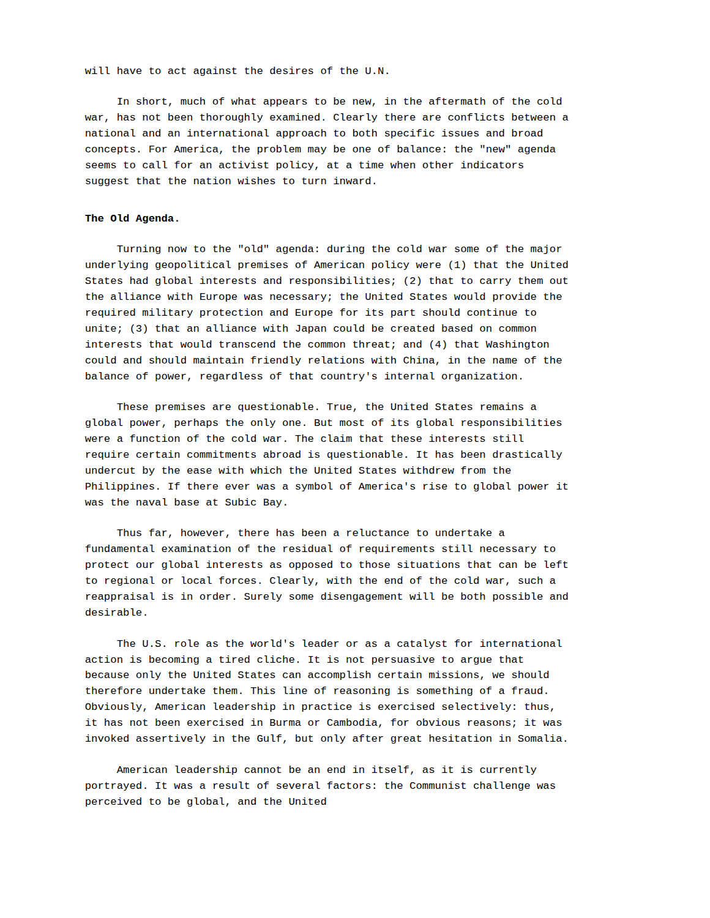will have to act against the desires of the U.N.
In short, much of what appears to be new, in the aftermath of the cold war, has not been thoroughly examined. Clearly there are conflicts between a national and an international approach to both specific issues and broad concepts. For America, the problem may be one of balance: the "new" agenda seems to call for an activist policy, at a time when other indicators suggest that the nation wishes to turn inward.
The Old Agenda.
Turning now to the "old" agenda: during the cold war some of the major underlying geopolitical premises of American policy were (1) that the United States had global interests and responsibilities; (2) that to carry them out the alliance with Europe was necessary; the United States would provide the required military protection and Europe for its part should continue to unite; (3) that an alliance with Japan could be created based on common interests that would transcend the common threat; and (4) that Washington could and should maintain friendly relations with China, in the name of the balance of power, regardless of that country's internal organization.
These premises are questionable. True, the United States remains a global power, perhaps the only one. But most of its global responsibilities were a function of the cold war. The claim that these interests still require certain commitments abroad is questionable. It has been drastically undercut by the ease with which the United States withdrew from the Philippines. If there ever was a symbol of America's rise to global power it was the naval base at Subic Bay.
Thus far, however, there has been a reluctance to undertake a fundamental examination of the residual of requirements still necessary to protect our global interests as opposed to those situations that can be left to regional or local forces. Clearly, with the end of the cold war, such a reappraisal is in order. Surely some disengagement will be both possible and desirable.
The U.S. role as the world's leader or as a catalyst for international action is becoming a tired cliche. It is not persuasive to argue that because only the United States can accomplish certain missions, we should therefore undertake them. This line of reasoning is something of a fraud. Obviously, American leadership in practice is exercised selectively: thus, it has not been exercised in Burma or Cambodia, for obvious reasons; it was invoked assertively in the Gulf, but only after great hesitation in Somalia.
American leadership cannot be an end in itself, as it is currently portrayed. It was a result of several factors: the Communist challenge was perceived to be global, and the United